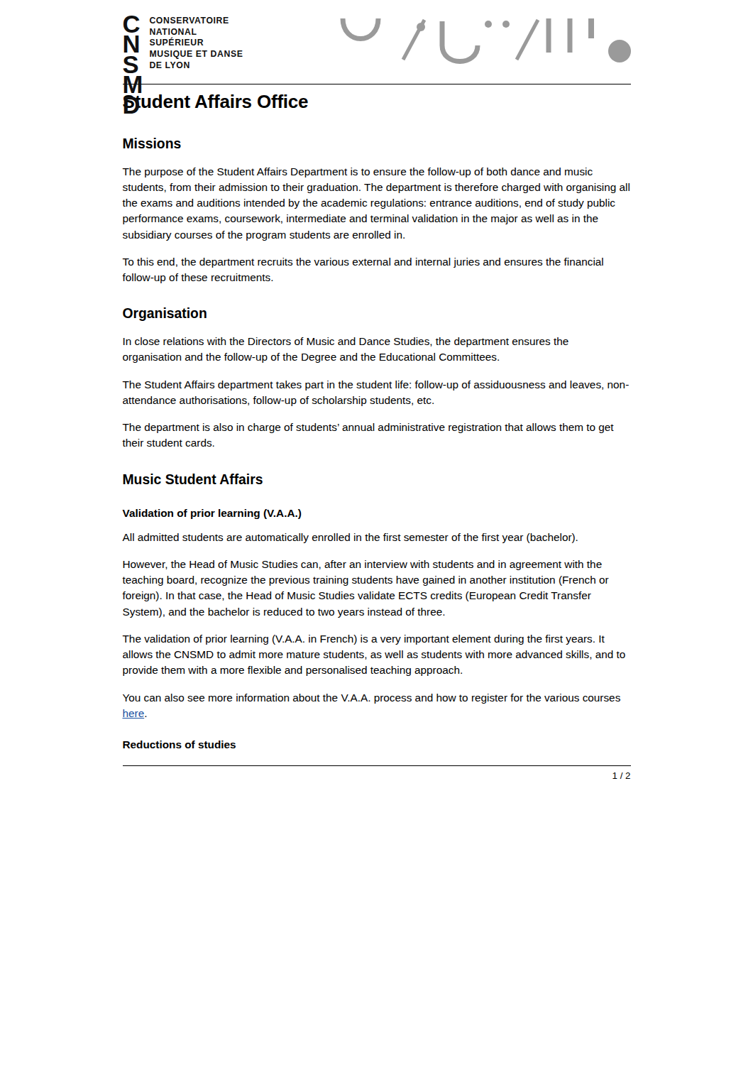CNSMD
Conservatoire
National
Supérieur
Musique et Danse
de Lyon
Student Affairs Office
Missions
The purpose of the Student Affairs Department is to ensure the follow-up of both dance and music students, from their admission to their graduation. The department is therefore charged with organising all the exams and auditions intended by the academic regulations: entrance auditions, end of study public performance exams, coursework, intermediate and terminal validation in the major as well as in the subsidiary courses of the program students are enrolled in.
To this end, the department recruits the various external and internal juries and ensures the financial follow-up of these recruitments.
Organisation
In close relations with the Directors of Music and Dance Studies, the department ensures the organisation and the follow-up of the Degree and the Educational Committees.
The Student Affairs department takes part in the student life: follow-up of assiduousness and leaves, non-attendance authorisations, follow-up of scholarship students, etc.
The department is also in charge of students’ annual administrative registration that allows them to get their student cards.
Music Student Affairs
Validation of prior learning (V.A.A.)
All admitted students are automatically enrolled in the first semester of the first year (bachelor).
However, the Head of Music Studies can, after an interview with students and in agreement with the teaching board, recognize the previous training students have gained in another institution (French or foreign). In that case, the Head of Music Studies validate ECTS credits (European Credit Transfer System), and the bachelor is reduced to two years instead of three.
The validation of prior learning (V.A.A. in French) is a very important element during the first years. It allows the CNSMD to admit more mature students, as well as students with more advanced skills, and to provide them with a more flexible and personalised teaching approach.
You can also see more information about the V.A.A. process and how to register for the various courses here.
Reductions of studies
1 / 2